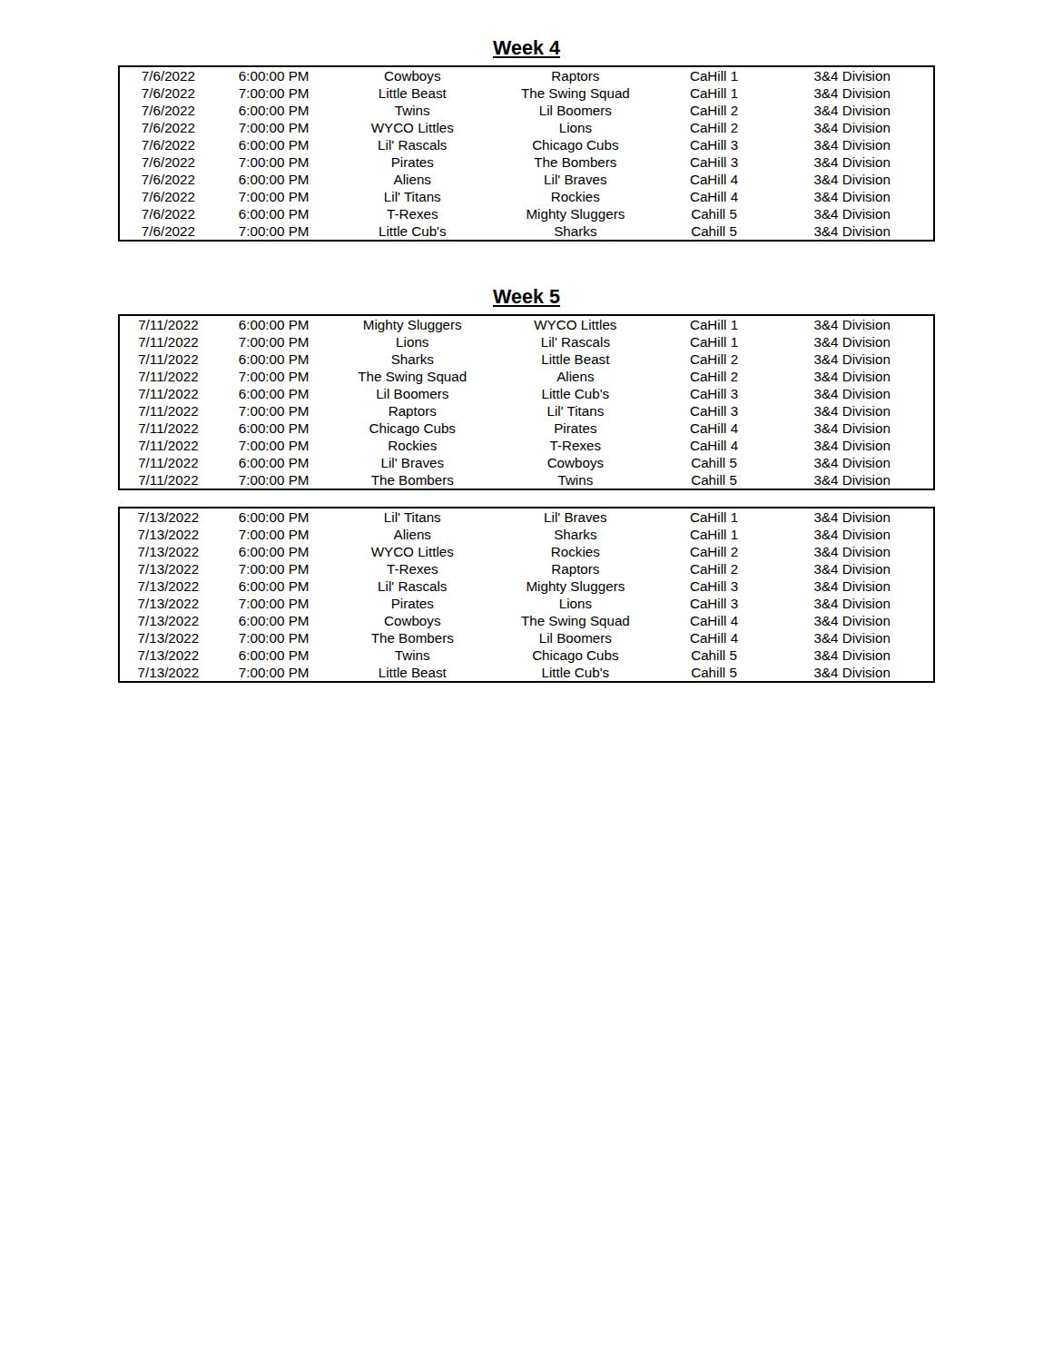Week 4
| 7/6/2022 | 6:00:00 PM | Cowboys | Raptors | CaHill 1 | 3&4 Division |
| 7/6/2022 | 7:00:00 PM | Little Beast | The Swing Squad | CaHill 1 | 3&4 Division |
| 7/6/2022 | 6:00:00 PM | Twins | Lil Boomers | CaHill 2 | 3&4 Division |
| 7/6/2022 | 7:00:00 PM | WYCO Littles | Lions | CaHill 2 | 3&4 Division |
| 7/6/2022 | 6:00:00 PM | Lil' Rascals | Chicago Cubs | CaHill 3 | 3&4 Division |
| 7/6/2022 | 7:00:00 PM | Pirates | The Bombers | CaHill 3 | 3&4 Division |
| 7/6/2022 | 6:00:00 PM | Aliens | Lil' Braves | CaHill 4 | 3&4 Division |
| 7/6/2022 | 7:00:00 PM | Lil' Titans | Rockies | CaHill 4 | 3&4 Division |
| 7/6/2022 | 6:00:00 PM | T-Rexes | Mighty Sluggers | Cahill 5 | 3&4 Division |
| 7/6/2022 | 7:00:00 PM | Little Cub's | Sharks | Cahill 5 | 3&4 Division |
Week 5
| 7/11/2022 | 6:00:00 PM | Mighty Sluggers | WYCO Littles | CaHill 1 | 3&4 Division |
| 7/11/2022 | 7:00:00 PM | Lions | Lil' Rascals | CaHill 1 | 3&4 Division |
| 7/11/2022 | 6:00:00 PM | Sharks | Little Beast | CaHill 2 | 3&4 Division |
| 7/11/2022 | 7:00:00 PM | The Swing Squad | Aliens | CaHill 2 | 3&4 Division |
| 7/11/2022 | 6:00:00 PM | Lil Boomers | Little Cub's | CaHill 3 | 3&4 Division |
| 7/11/2022 | 7:00:00 PM | Raptors | Lil' Titans | CaHill 3 | 3&4 Division |
| 7/11/2022 | 6:00:00 PM | Chicago Cubs | Pirates | CaHill 4 | 3&4 Division |
| 7/11/2022 | 7:00:00 PM | Rockies | T-Rexes | CaHill 4 | 3&4 Division |
| 7/11/2022 | 6:00:00 PM | Lil' Braves | Cowboys | Cahill 5 | 3&4 Division |
| 7/11/2022 | 7:00:00 PM | The Bombers | Twins | Cahill 5 | 3&4 Division |
| 7/13/2022 | 6:00:00 PM | Lil' Titans | Lil' Braves | CaHill 1 | 3&4 Division |
| 7/13/2022 | 7:00:00 PM | Aliens | Sharks | CaHill 1 | 3&4 Division |
| 7/13/2022 | 6:00:00 PM | WYCO Littles | Rockies | CaHill 2 | 3&4 Division |
| 7/13/2022 | 7:00:00 PM | T-Rexes | Raptors | CaHill 2 | 3&4 Division |
| 7/13/2022 | 6:00:00 PM | Lil' Rascals | Mighty Sluggers | CaHill 3 | 3&4 Division |
| 7/13/2022 | 7:00:00 PM | Pirates | Lions | CaHill 3 | 3&4 Division |
| 7/13/2022 | 6:00:00 PM | Cowboys | The Swing Squad | CaHill 4 | 3&4 Division |
| 7/13/2022 | 7:00:00 PM | The Bombers | Lil Boomers | CaHill 4 | 3&4 Division |
| 7/13/2022 | 6:00:00 PM | Twins | Chicago Cubs | Cahill 5 | 3&4 Division |
| 7/13/2022 | 7:00:00 PM | Little Beast | Little Cub's | Cahill 5 | 3&4 Division |